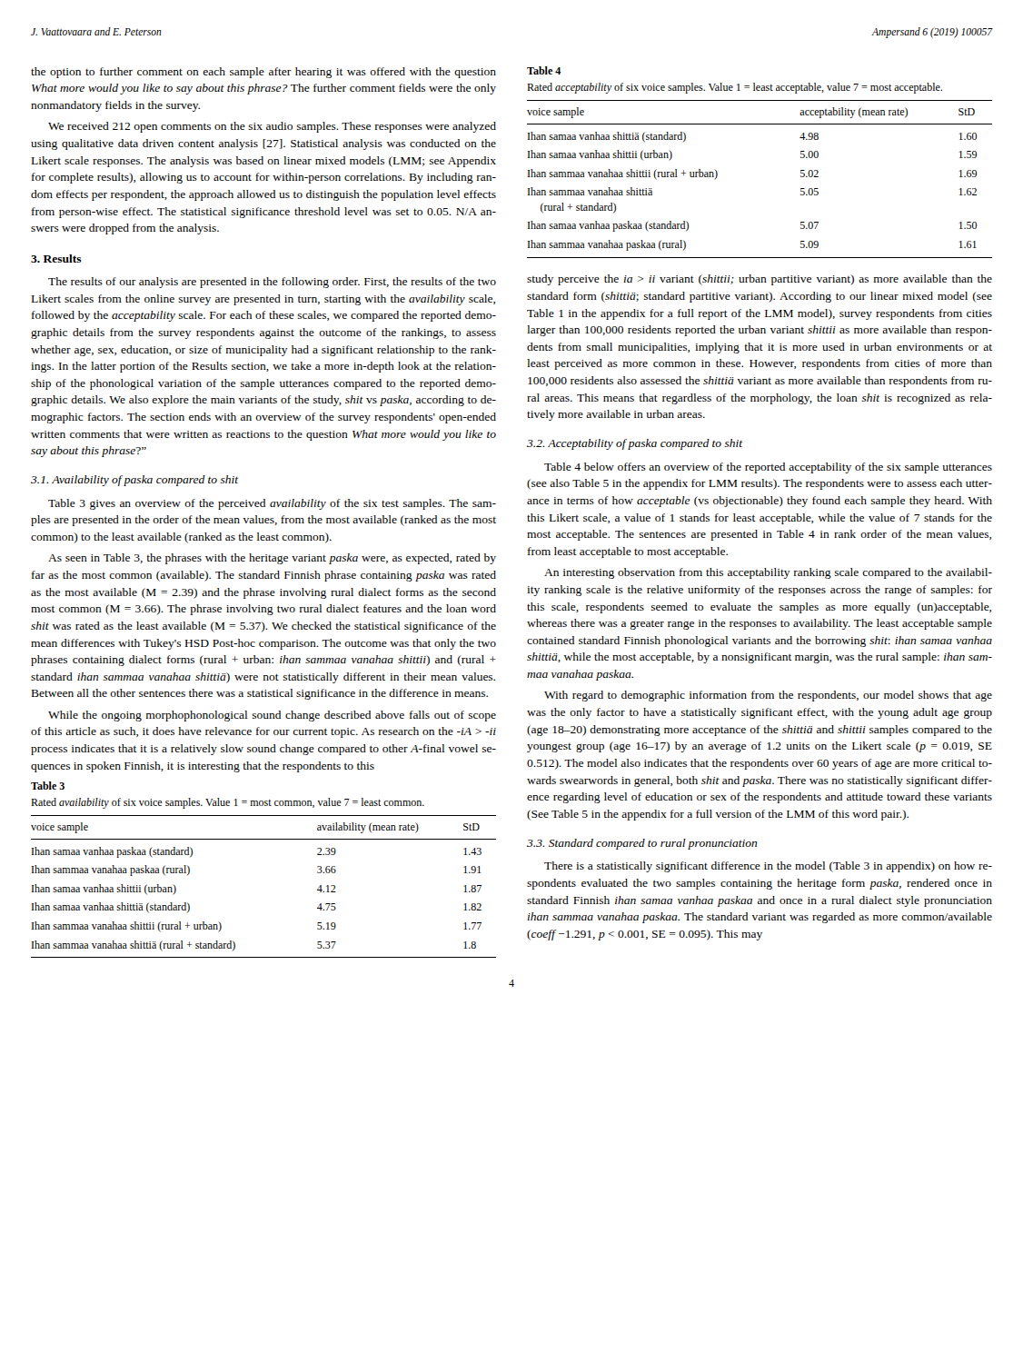J. Vaattovaara and E. Peterson
Ampersand 6 (2019) 100057
the option to further comment on each sample after hearing it was offered with the question What more would you like to say about this phrase? The further comment fields were the only nonmandatory fields in the survey.
We received 212 open comments on the six audio samples. These responses were analyzed using qualitative data driven content analysis [27]. Statistical analysis was conducted on the Likert scale responses. The analysis was based on linear mixed models (LMM; see Appendix for complete results), allowing us to account for within-person correlations. By including random effects per respondent, the approach allowed us to distinguish the population level effects from person-wise effect. The statistical significance threshold level was set to 0.05. N/A answers were dropped from the analysis.
3. Results
The results of our analysis are presented in the following order. First, the results of the two Likert scales from the online survey are presented in turn, starting with the availability scale, followed by the acceptability scale. For each of these scales, we compared the reported demographic details from the survey respondents against the outcome of the rankings, to assess whether age, sex, education, or size of municipality had a significant relationship to the rankings. In the latter portion of the Results section, we take a more in-depth look at the relationship of the phonological variation of the sample utterances compared to the reported demographic details. We also explore the main variants of the study, shit vs paska, according to demographic factors. The section ends with an overview of the survey respondents' open-ended written comments that were written as reactions to the question What more would you like to say about this phrase?”
3.1. Availability of paska compared to shit
Table 3 gives an overview of the perceived availability of the six test samples. The samples are presented in the order of the mean values, from the most available (ranked as the most common) to the least available (ranked as the least common).
As seen in Table 3, the phrases with the heritage variant paska were, as expected, rated by far as the most common (available). The standard Finnish phrase containing paska was rated as the most available (M = 2.39) and the phrase involving rural dialect forms as the second most common (M = 3.66). The phrase involving two rural dialect features and the loan word shit was rated as the least available (M = 5.37). We checked the statistical significance of the mean differences with Tukey's HSD Post-hoc comparison. The outcome was that only the two phrases containing dialect forms (rural + urban: ihan sammaa vanahaa shittii) and (rural + standard ihan sammaa vanahaa shittiä) were not statistically different in their mean values. Between all the other sentences there was a statistical significance in the difference in means.
While the ongoing morphophonological sound change described above falls out of scope of this article as such, it does have relevance for our current topic. As research on the -iA > -ii process indicates that it is a relatively slow sound change compared to other A-final vowel sequences in spoken Finnish, it is interesting that the respondents to this
Table 3
Rated availability of six voice samples. Value 1 = most common, value 7 = least common.
| voice sample | availability (mean rate) | StD |
| --- | --- | --- |
| Ihan samaa vanhaa paskaa (standard) | 2.39 | 1.43 |
| Ihan sammaa vanahaa paskaa (rural) | 3.66 | 1.91 |
| Ihan samaa vanhaa shittii (urban) | 4.12 | 1.87 |
| Ihan samaa vanhaa shittiä (standard) | 4.75 | 1.82 |
| Ihan sammaa vanahaa shittii (rural + urban) | 5.19 | 1.77 |
| Ihan sammaa vanahaa shittiä (rural + standard) | 5.37 | 1.8 |
Table 4
Rated acceptability of six voice samples. Value 1 = least acceptable, value 7 = most acceptable.
| voice sample | acceptability (mean rate) | StD |
| --- | --- | --- |
| Ihan samaa vanhaa shittiä (standard) | 4.98 | 1.60 |
| Ihan samaa vanhaa shittii (urban) | 5.00 | 1.59 |
| Ihan sammaa vanahaa shittii (rural + urban) | 5.02 | 1.69 |
| Ihan sammaa vanahaa shittiä (rural + standard) | 5.05 | 1.62 |
| Ihan samaa vanhaa paskaa (standard) | 5.07 | 1.50 |
| Ihan sammaa vanahaa paskaa (rural) | 5.09 | 1.61 |
study perceive the ia > ii variant (shittii; urban partitive variant) as more available than the standard form (shittiä; standard partitive variant). According to our linear mixed model (see Table 1 in the appendix for a full report of the LMM model), survey respondents from cities larger than 100,000 residents reported the urban variant shittii as more available than respondents from small municipalities, implying that it is more used in urban environments or at least perceived as more common in these. However, respondents from cities of more than 100,000 residents also assessed the shittiä variant as more available than respondents from rural areas. This means that regardless of the morphology, the loan shit is recognized as relatively more available in urban areas.
3.2. Acceptability of paska compared to shit
Table 4 below offers an overview of the reported acceptability of the six sample utterances (see also Table 5 in the appendix for LMM results). The respondents were to assess each utterance in terms of how acceptable (vs objectionable) they found each sample they heard. With this Likert scale, a value of 1 stands for least acceptable, while the value of 7 stands for the most acceptable. The sentences are presented in Table 4 in rank order of the mean values, from least acceptable to most acceptable.
An interesting observation from this acceptability ranking scale compared to the availability ranking scale is the relative uniformity of the responses across the range of samples: for this scale, respondents seemed to evaluate the samples as more equally (un)acceptable, whereas there was a greater range in the responses to availability. The least acceptable sample contained standard Finnish phonological variants and the borrowing shit: ihan samaa vanhaa shittiä, while the most acceptable, by a nonsignificant margin, was the rural sample: ihan sammaa vanahaa paskaa.
With regard to demographic information from the respondents, our model shows that age was the only factor to have a statistically significant effect, with the young adult age group (age 18–20) demonstrating more acceptance of the shittiä and shittii samples compared to the youngest group (age 16–17) by an average of 1.2 units on the Likert scale (p = 0.019, SE 0.512). The model also indicates that the respondents over 60 years of age are more critical towards swearwords in general, both shit and paska. There was no statistically significant difference regarding level of education or sex of the respondents and attitude toward these variants (See Table 5 in the appendix for a full version of the LMM of this word pair.).
3.3. Standard compared to rural pronunciation
There is a statistically significant difference in the model (Table 3 in appendix) on how respondents evaluated the two samples containing the heritage form paska, rendered once in standard Finnish ihan samaa vanhaa paskaa and once in a rural dialect style pronunciation ihan sammaa vanahaa paskaa. The standard variant was regarded as more common/available (coeff −1.291, p < 0.001, SE = 0.095). This may
4